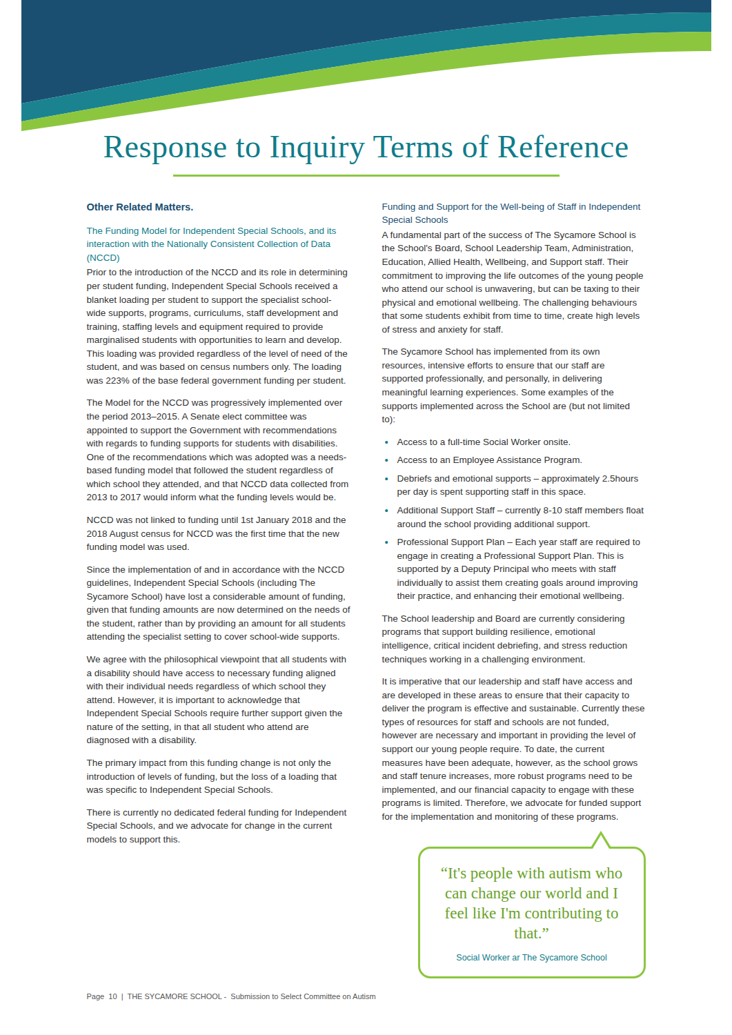Response to Inquiry Terms of Reference
Other Related Matters.
The Funding Model for Independent Special Schools, and its interaction with the Nationally Consistent Collection of Data (NCCD)
Prior to the introduction of the NCCD and its role in determining per student funding, Independent Special Schools received a blanket loading per student to support the specialist school-wide supports, programs, curriculums, staff development and training, staffing levels and equipment required to provide marginalised students with opportunities to learn and develop. This loading was provided regardless of the level of need of the student, and was based on census numbers only. The loading was 223% of the base federal government funding per student.
The Model for the NCCD was progressively implemented over the period 2013–2015. A Senate elect committee was appointed to support the Government with recommendations with regards to funding supports for students with disabilities. One of the recommendations which was adopted was a needs-based funding model that followed the student regardless of which school they attended, and that NCCD data collected from 2013 to 2017 would inform what the funding levels would be.
NCCD was not linked to funding until 1st January 2018 and the 2018 August census for NCCD was the first time that the new funding model was used.
Since the implementation of and in accordance with the NCCD guidelines, Independent Special Schools (including The Sycamore School) have lost a considerable amount of funding, given that funding amounts are now determined on the needs of the student, rather than by providing an amount for all students attending the specialist setting to cover school-wide supports.
We agree with the philosophical viewpoint that all students with a disability should have access to necessary funding aligned with their individual needs regardless of which school they attend. However, it is important to acknowledge that Independent Special Schools require further support given the nature of the setting, in that all student who attend are diagnosed with a disability.
The primary impact from this funding change is not only the introduction of levels of funding, but the loss of a loading that was specific to Independent Special Schools.
There is currently no dedicated federal funding for Independent Special Schools, and we advocate for change in the current models to support this.
Funding and Support for the Well-being of Staff in Independent Special Schools
A fundamental part of the success of The Sycamore School is the School's Board, School Leadership Team, Administration, Education, Allied Health, Wellbeing, and Support staff. Their commitment to improving the life outcomes of the young people who attend our school is unwavering, but can be taxing to their physical and emotional wellbeing. The challenging behaviours that some students exhibit from time to time, create high levels of stress and anxiety for staff.
The Sycamore School has implemented from its own resources, intensive efforts to ensure that our staff are supported professionally, and personally, in delivering meaningful learning experiences. Some examples of the supports implemented across the School are (but not limited to):
Access to a full-time Social Worker onsite.
Access to an Employee Assistance Program.
Debriefs and emotional supports – approximately 2.5hours per day is spent supporting staff in this space.
Additional Support Staff – currently 8-10 staff members float around the school providing additional support.
Professional Support Plan – Each year staff are required to engage in creating a Professional Support Plan. This is supported by a Deputy Principal who meets with staff individually to assist them creating goals around improving their practice, and enhancing their emotional wellbeing.
The School leadership and Board are currently considering programs that support building resilience, emotional intelligence, critical incident debriefing, and stress reduction techniques working in a challenging environment.
It is imperative that our leadership and staff have access and are developed in these areas to ensure that their capacity to deliver the program is effective and sustainable. Currently these types of resources for staff and schools are not funded, however are necessary and important in providing the level of support our young people require. To date, the current measures have been adequate, however, as the school grows and staff tenure increases, more robust programs need to be implemented, and our financial capacity to engage with these programs is limited. Therefore, we advocate for funded support for the implementation and monitoring of these programs.
“It's people with autism who can change our world and I feel like I'm contributing to that.”
Social Worker ar The Sycamore School
Page 10 | THE SYCAMORE SCHOOL - Submission to Select Committee on Autism